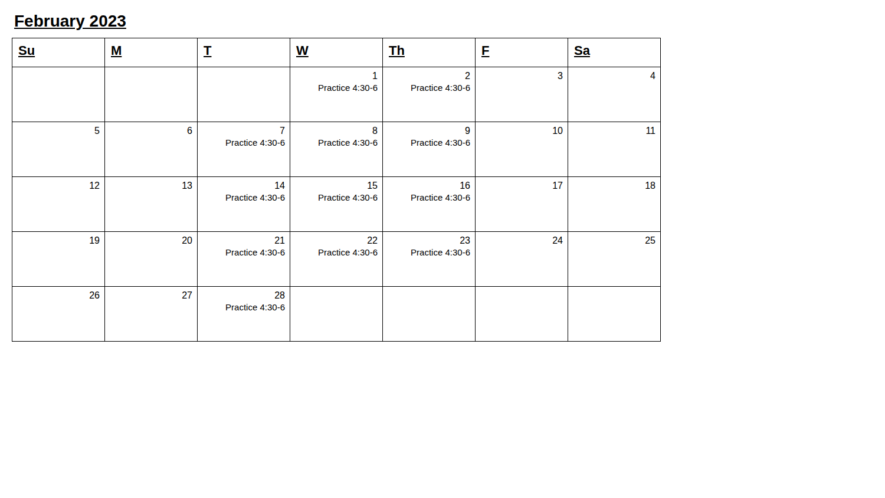February 2023
| Su | M | T | W | Th | F | Sa |
| --- | --- | --- | --- | --- | --- | --- |
| | | | 1 Practice 4:30-6 | 2 Practice 4:30-6 | 3 | 4 |
| 5 | 6 | 7 Practice 4:30-6 | 8 Practice 4:30-6 | 9 Practice 4:30-6 | 10 | 11 |
| 12 | 13 | 14 Practice 4:30-6 | 15 Practice 4:30-6 | 16 Practice 4:30-6 | 17 | 18 |
| 19 | 20 | 21 Practice 4:30-6 | 22 Practice 4:30-6 | 23 Practice 4:30-6 | 24 | 25 |
| 26 | 27 | 28 Practice 4:30-6 | | | | |